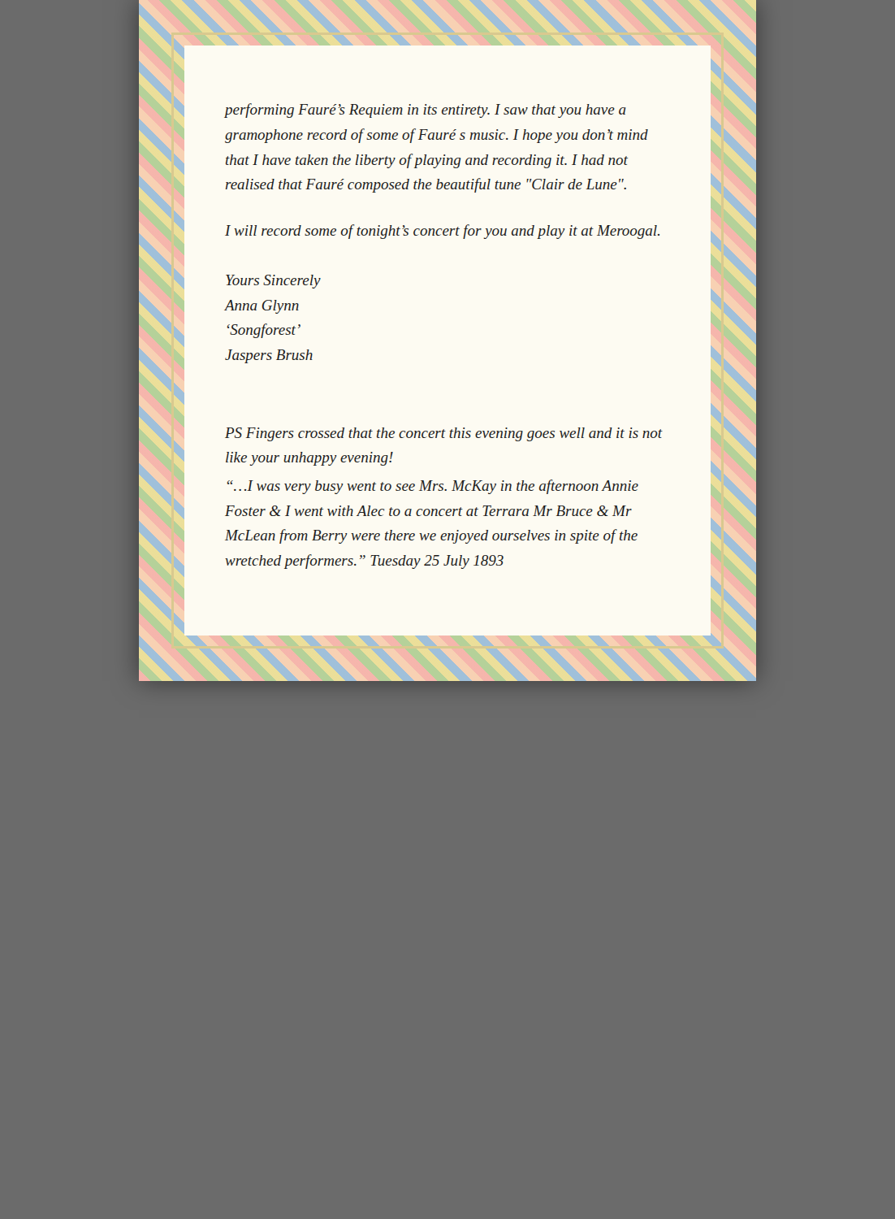performing Fauré’s Requiem in its entirety. I saw that you have a gramophone record of some of Fauré s music. I hope you don’t mind that I have taken the liberty of playing and recording it. I had not realised that Fauré composed the beautiful tune "Clair de Lune".
I will record some of tonight’s concert for you and play it at Meroogal.
Yours Sincerely
Anna Glynn
‘Songforest’
Jaspers Brush
PS Fingers crossed that the concert this evening goes well and it is not like your unhappy evening!
“…I was very busy went to see Mrs. McKay in the afternoon Annie Foster & I went with Alec to a concert at Terrara Mr Bruce & Mr McLean from Berry were there we enjoyed ourselves in spite of the wretched performers.” Tuesday 25 July 1893